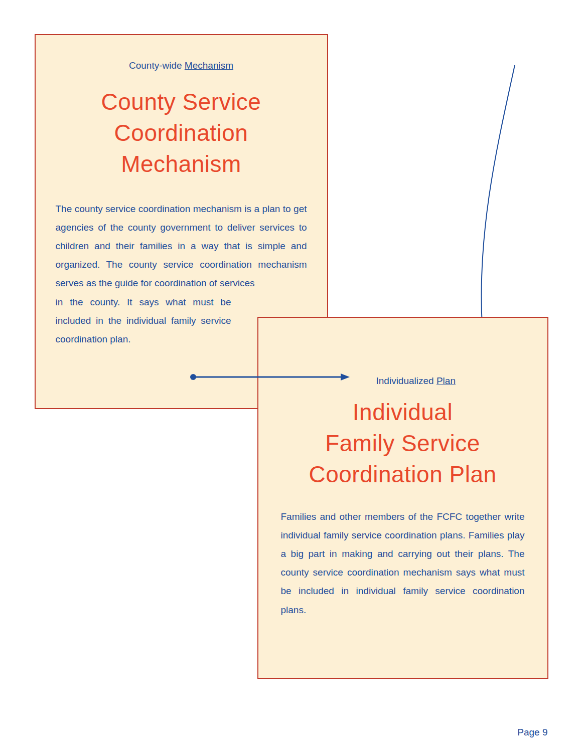County-wide Mechanism
County Service
Coordination
Mechanism
The county service coordination mechanism is a plan to get agencies of the county government to deliver services to children and their families in a way that is simple and organized. The county service coordination mechanism serves as the guide for coordination of services
in the county. It says what must be included in the individual family service coordination plan.
Individualized Plan
Individual
Family Service
Coordination Plan
Families and other members of the FCFC together write individual family service coordination plans. Families play a big part in making and carrying out their plans. The county service coordination mechanism says what must be included in individual family service coordination plans.
Page 9